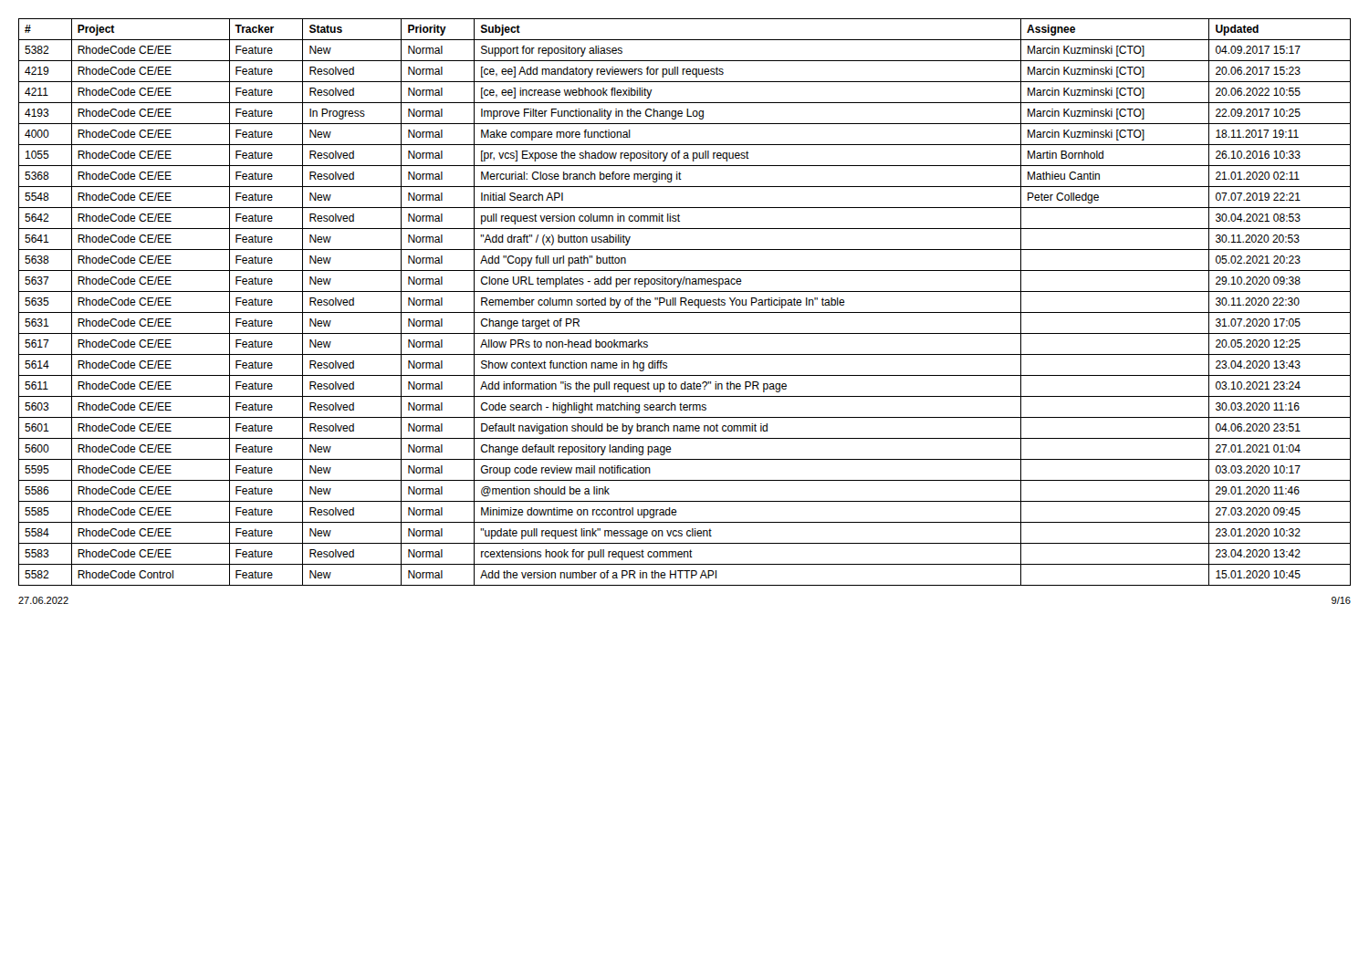| # | Project | Tracker | Status | Priority | Subject | Assignee | Updated |
| --- | --- | --- | --- | --- | --- | --- | --- |
| 5382 | RhodeCode CE/EE | Feature | New | Normal | Support for repository aliases | Marcin Kuzminski [CTO] | 04.09.2017 15:17 |
| 4219 | RhodeCode CE/EE | Feature | Resolved | Normal | [ce, ee] Add mandatory reviewers for pull requests | Marcin Kuzminski [CTO] | 20.06.2017 15:23 |
| 4211 | RhodeCode CE/EE | Feature | Resolved | Normal | [ce, ee] increase webhook flexibility | Marcin Kuzminski [CTO] | 20.06.2022 10:55 |
| 4193 | RhodeCode CE/EE | Feature | In Progress | Normal | Improve Filter Functionality in the Change Log | Marcin Kuzminski [CTO] | 22.09.2017 10:25 |
| 4000 | RhodeCode CE/EE | Feature | New | Normal | Make compare more functional | Marcin Kuzminski [CTO] | 18.11.2017 19:11 |
| 1055 | RhodeCode CE/EE | Feature | Resolved | Normal | [pr, vcs] Expose the shadow repository of a pull request | Martin Bornhold | 26.10.2016 10:33 |
| 5368 | RhodeCode CE/EE | Feature | Resolved | Normal | Mercurial: Close branch before merging it | Mathieu Cantin | 21.01.2020 02:11 |
| 5548 | RhodeCode CE/EE | Feature | New | Normal | Initial Search API | Peter Colledge | 07.07.2019 22:21 |
| 5642 | RhodeCode CE/EE | Feature | Resolved | Normal | pull request version column in commit list | | 30.04.2021 08:53 |
| 5641 | RhodeCode CE/EE | Feature | New | Normal | "Add draft" / (x) button usability | | 30.11.2020 20:53 |
| 5638 | RhodeCode CE/EE | Feature | New | Normal | Add "Copy full url path" button | | 05.02.2021 20:23 |
| 5637 | RhodeCode CE/EE | Feature | New | Normal | Clone URL templates - add per repository/namespace | | 29.10.2020 09:38 |
| 5635 | RhodeCode CE/EE | Feature | Resolved | Normal | Remember column sorted by of the "Pull Requests You Participate In" table | | 30.11.2020 22:30 |
| 5631 | RhodeCode CE/EE | Feature | New | Normal | Change target of PR | | 31.07.2020 17:05 |
| 5617 | RhodeCode CE/EE | Feature | New | Normal | Allow PRs to non-head bookmarks | | 20.05.2020 12:25 |
| 5614 | RhodeCode CE/EE | Feature | Resolved | Normal | Show context function name in hg diffs | | 23.04.2020 13:43 |
| 5611 | RhodeCode CE/EE | Feature | Resolved | Normal | Add information "is the pull request up to date?" in the PR page | | 03.10.2021 23:24 |
| 5603 | RhodeCode CE/EE | Feature | Resolved | Normal | Code search - highlight matching search terms | | 30.03.2020 11:16 |
| 5601 | RhodeCode CE/EE | Feature | Resolved | Normal | Default navigation should be by branch name not commit id | | 04.06.2020 23:51 |
| 5600 | RhodeCode CE/EE | Feature | New | Normal | Change default repository landing page | | 27.01.2021 01:04 |
| 5595 | RhodeCode CE/EE | Feature | New | Normal | Group code review mail notification | | 03.03.2020 10:17 |
| 5586 | RhodeCode CE/EE | Feature | New | Normal | @mention should be a link | | 29.01.2020 11:46 |
| 5585 | RhodeCode CE/EE | Feature | Resolved | Normal | Minimize downtime on rccontrol upgrade | | 27.03.2020 09:45 |
| 5584 | RhodeCode CE/EE | Feature | New | Normal | "update pull request link" message on vcs client | | 23.01.2020 10:32 |
| 5583 | RhodeCode CE/EE | Feature | Resolved | Normal | rcextensions hook for pull request comment | | 23.04.2020 13:42 |
| 5582 | RhodeCode Control | Feature | New | Normal | Add the version number of a PR in the HTTP API | | 15.01.2020 10:45 |
27.06.2022 9/16